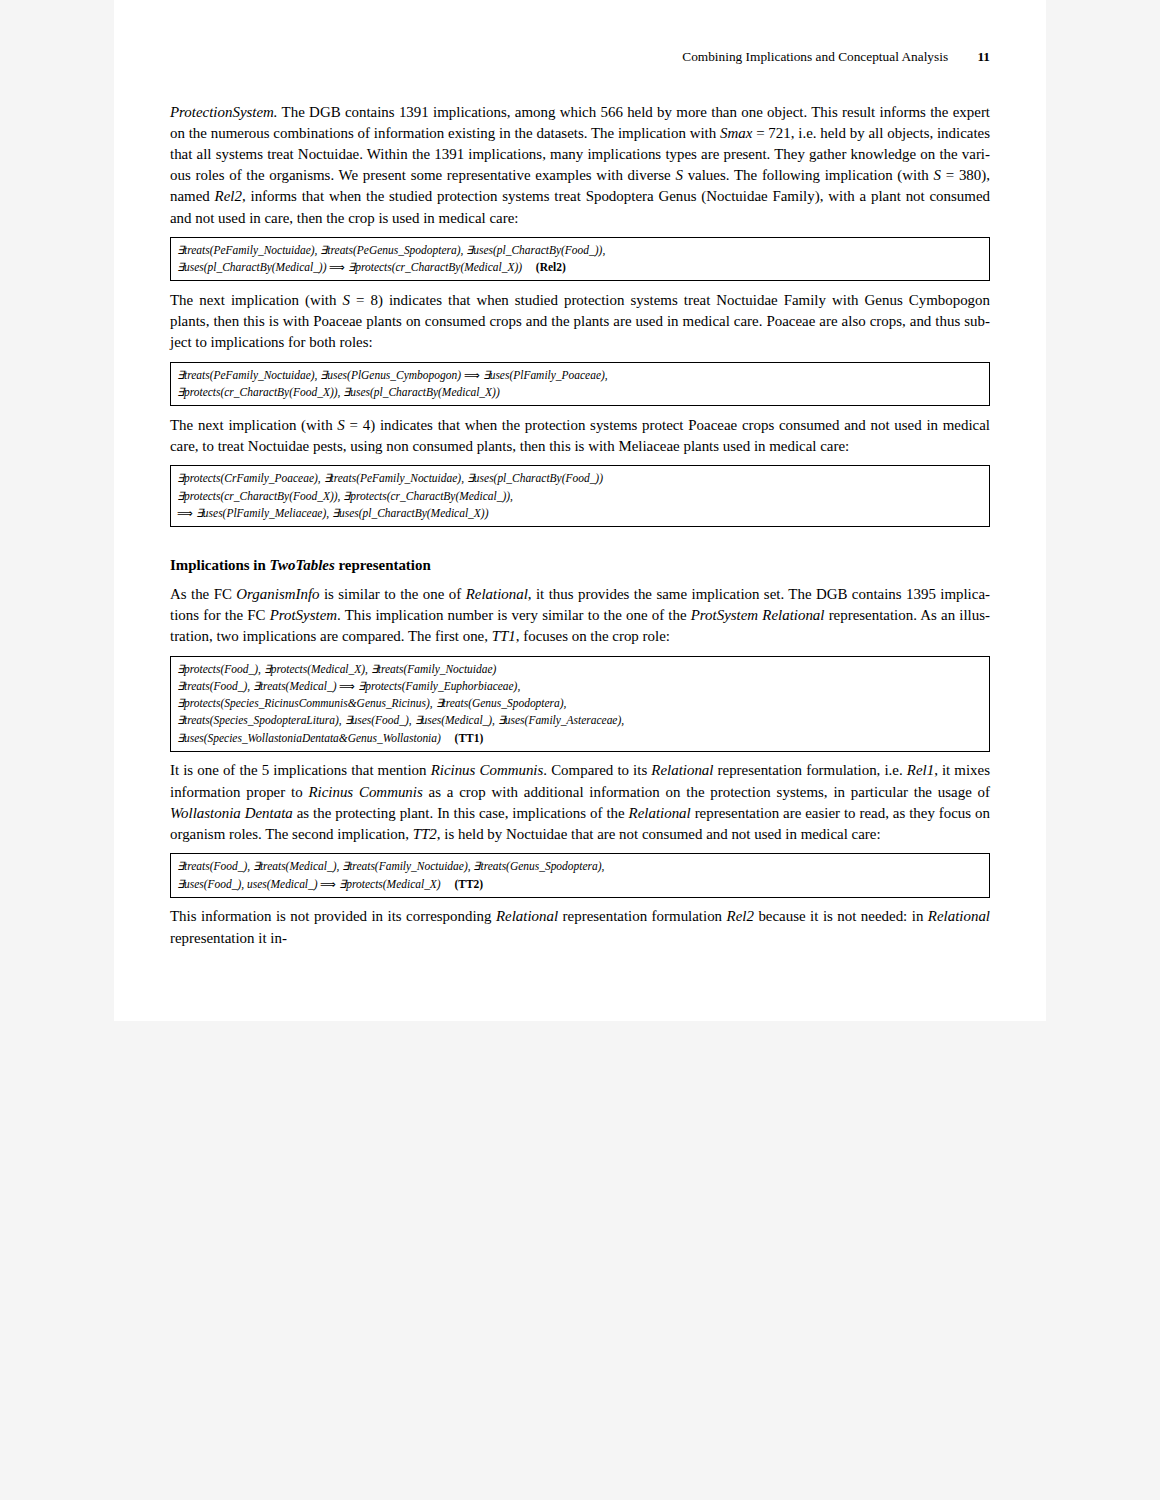Combining Implications and Conceptual Analysis 11
ProtectionSystem. The DGB contains 1391 implications, among which 566 held by more than one object. This result informs the expert on the numerous combinations of information existing in the datasets. The implication with Smax = 721, i.e. held by all objects, indicates that all systems treat Noctuidae. Within the 1391 implications, many implications types are present. They gather knowledge on the various roles of the organisms. We present some representative examples with diverse S values. The following implication (with S = 380), named Rel2, informs that when the studied protection systems treat Spodoptera Genus (Noctuidae Family), with a plant not consumed and not used in care, then the crop is used in medical care:
∃treats(PeFamily_Noctuidae), ∃treats(PeGenus_Spodoptera), ∃uses(pl_CharactBy(Food_)),
∃uses(pl_CharactBy(Medical_)) ⟹ ∃protects(cr_CharactBy(Medical_X))(Rel2)
The next implication (with S = 8) indicates that when studied protection systems treat Noctuidae Family with Genus Cymbopogon plants, then this is with Poaceae plants on consumed crops and the plants are used in medical care. Poaceae are also crops, and thus subject to implications for both roles:
∃treats(PeFamily_Noctuidae), ∃uses(PlGenus_Cymbopogon) ⟹ ∃uses(PlFamily_Poaceae),
∃protects(cr_CharactBy(Food_X)), ∃uses(pl_CharactBy(Medical_X))
The next implication (with S = 4) indicates that when the protection systems protect Poaceae crops consumed and not used in medical care, to treat Noctuidae pests, using non consumed plants, then this is with Meliaceae plants used in medical care:
∃protects(CrFamily_Poaceae), ∃treats(PeFamily_Noctuidae), ∃uses(pl_CharactBy(Food_))
∃protects(cr_CharactBy(Food_X)), ∃protects(cr_CharactBy(Medical_)),
⟹ ∃uses(PlFamily_Meliaceae), ∃uses(pl_CharactBy(Medical_X))
Implications in TwoTables representation
As the FC OrganismInfo is similar to the one of Relational, it thus provides the same implication set. The DGB contains 1395 implications for the FC ProtSystem. This implication number is very similar to the one of the ProtSystem Relational representation. As an illustration, two implications are compared. The first one, TT1, focuses on the crop role:
∃protects(Food_), ∃protects(Medical_X), ∃treats(Family_Noctuidae)
∃treats(Food_), ∃treats(Medical_) ⟹ ∃protects(Family_Euphorbiaceae),
∃protects(Species_RicinusCommunis&Genus_Ricinus), ∃treats(Genus_Spodoptera),
∃treats(Species_SpodopteraLitura), ∃uses(Food_), ∃uses(Medical_), ∃uses(Family_Asteraceae),
∃uses(Species_WollastoniaDentata&Genus_Wollastonia)(TT1)
It is one of the 5 implications that mention Ricinus Communis. Compared to its Relational representation formulation, i.e. Rel1, it mixes information proper to Ricinus Communis as a crop with additional information on the protection systems, in particular the usage of Wollastonia Dentata as the protecting plant. In this case, implications of the Relational representation are easier to read, as they focus on organism roles. The second implication, TT2, is held by Noctuidae that are not consumed and not used in medical care:
∃treats(Food_), ∃treats(Medical_), ∃treats(Family_Noctuidae), ∃treats(Genus_Spodoptera),
∃uses(Food_), uses(Medical_) ⟹ ∃protects(Medical_X)(TT2)
This information is not provided in its corresponding Relational representation formulation Rel2 because it is not needed: in Relational representation it in-